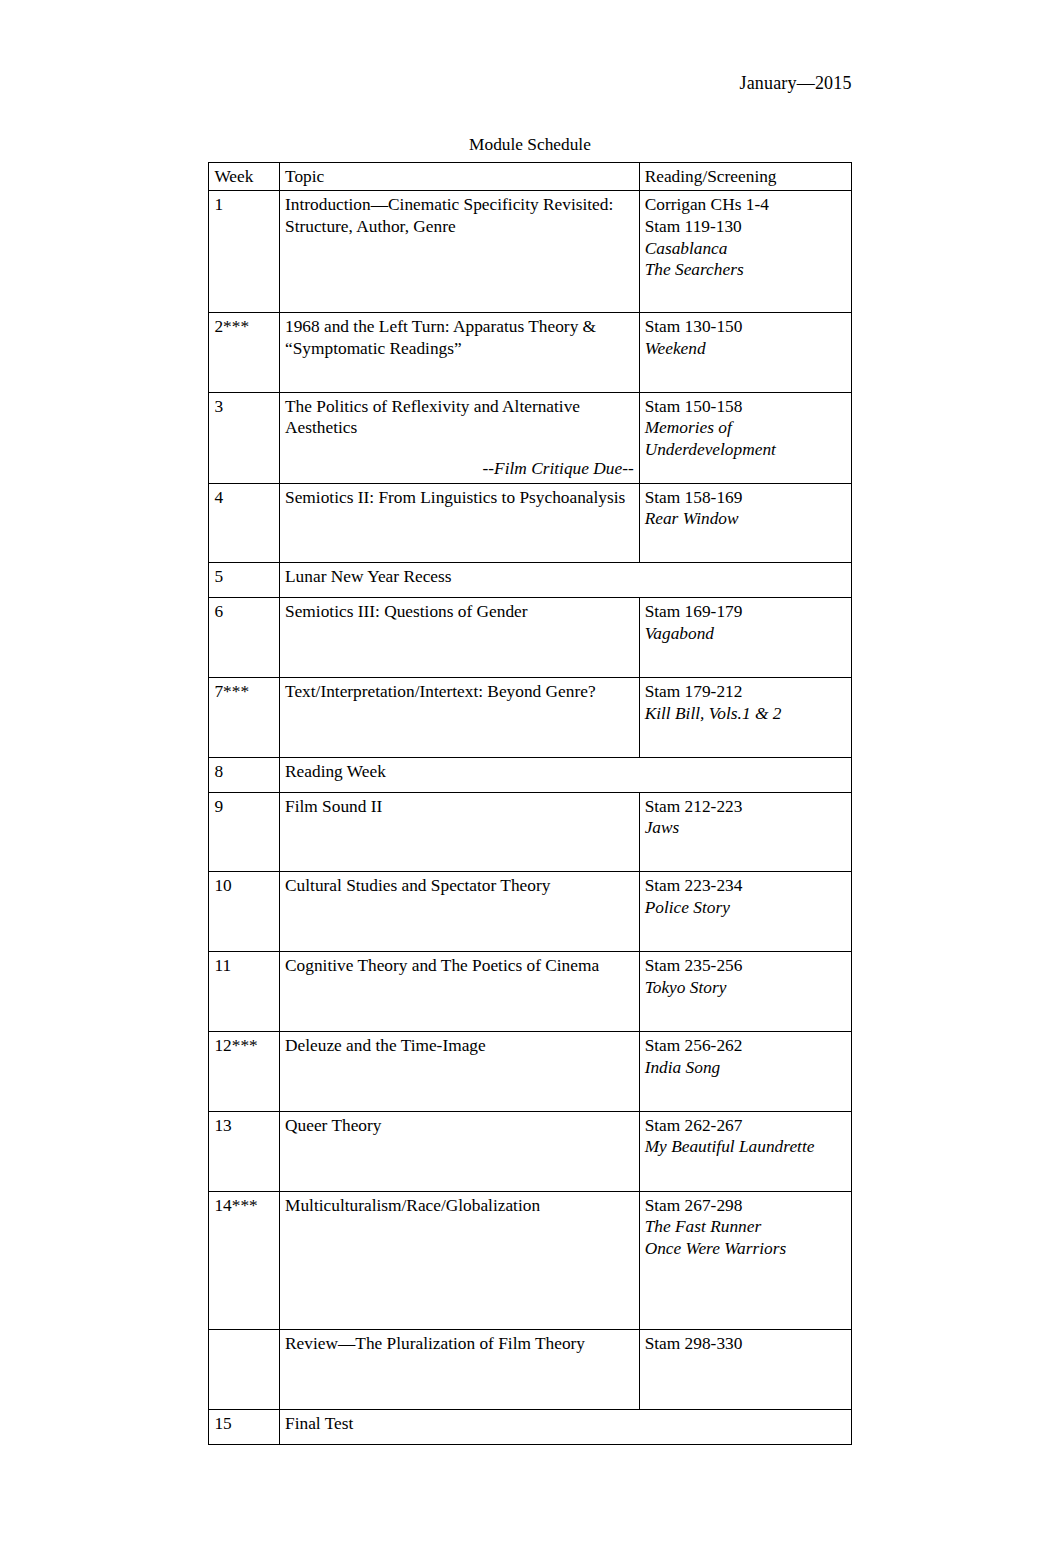January—2015
Module Schedule
| Week | Topic | Reading/Screening |
| --- | --- | --- |
| 1 | Introduction—Cinematic Specificity Revisited: Structure, Author, Genre | Corrigan CHs 1-4 Stam 119-130 Casablanca The Searchers |
| 2*** | 1968 and the Left Turn: Apparatus Theory & “Symptomatic Readings” | Stam 130-150 Weekend |
| 3 | The Politics of Reflexivity and Alternative Aesthetics --Film Critique Due-- | Stam 150-158 Memories of Underdevelopment |
| 4 | Semiotics II: From Linguistics to Psychoanalysis | Stam 158-169 Rear Window |
| 5 | Lunar New Year Recess |
| 6 | Semiotics III: Questions of Gender | Stam 169-179 Vagabond |
| 7*** | Text/Interpretation/Intertext: Beyond Genre? | Stam 179-212 Kill Bill, Vols.1 & 2 |
| 8 | Reading Week |
| 9 | Film Sound II | Stam 212-223 Jaws |
| 10 | Cultural Studies and Spectator Theory | Stam 223-234 Police Story |
| 11 | Cognitive Theory and The Poetics of Cinema | Stam 235-256 Tokyo Story |
| 12*** | Deleuze and the Time-Image | Stam 256-262 India Song |
| 13 | Queer Theory | Stam 262-267 My Beautiful Laundrette |
| 14*** | Multiculturalism/Race/Globalization | Stam 267-298 The Fast Runner Once Were Warriors |
| | Review—The Pluralization of Film Theory | Stam 298-330 |
| 15 | Final Test |